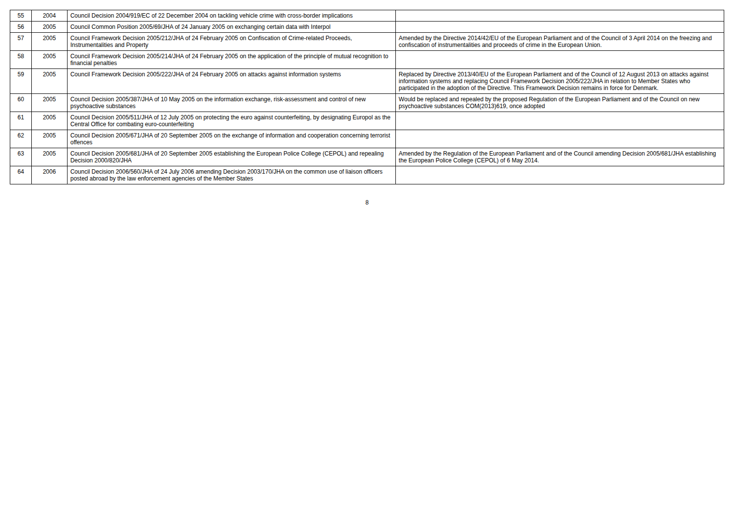| 55 | 2004 | Council Decision 2004/919/EC of 22 December 2004 on tackling vehicle crime with cross-border implications | |
| 56 | 2005 | Council Common Position 2005/69/JHA of 24 January 2005 on exchanging certain data with Interpol | |
| 57 | 2005 | Council Framework Decision 2005/212/JHA of 24 February 2005 on Confiscation of Crime-related Proceeds, Instrumentalities and Property | Amended by the Directive 2014/42/EU of the European Parliament and of the Council of 3 April 2014 on the freezing and confiscation of instrumentalities and proceeds of crime in the European Union. |
| 58 | 2005 | Council Framework Decision 2005/214/JHA of 24 February 2005 on the application of the principle of mutual recognition to financial penalties | |
| 59 | 2005 | Council Framework Decision 2005/222/JHA of 24 February 2005 on attacks against information systems | Replaced by Directive 2013/40/EU of the European Parliament and of the Council of 12 August 2013 on attacks against information systems and replacing Council Framework Decision 2005/222/JHA in relation to Member States who participated in the adoption of the Directive. This Framework Decision remains in force for Denmark. |
| 60 | 2005 | Council Decision 2005/387/JHA of 10 May 2005 on the information exchange, risk-assessment and control of new psychoactive substances | Would be replaced and repealed by the proposed Regulation of the European Parliament and of the Council on new psychoactive substances COM(2013)619, once adopted |
| 61 | 2005 | Council Decision 2005/511/JHA of 12 July 2005 on protecting the euro against counterfeiting, by designating Europol as the Central Office for combating euro-counterfeiting | |
| 62 | 2005 | Council Decision 2005/671/JHA of 20 September 2005 on the exchange of information and cooperation concerning terrorist offences | |
| 63 | 2005 | Council Decision 2005/681/JHA of 20 September 2005 establishing the European Police College (CEPOL) and repealing Decision 2000/820/JHA | Amended by the Regulation of the European Parliament and of the Council amending Decision 2005/681/JHA establishing the European Police College (CEPOL) of 6 May 2014. |
| 64 | 2006 | Council Decision 2006/560/JHA of 24 July 2006 amending Decision 2003/170/JHA on the common use of liaison officers posted abroad by the law enforcement agencies of the Member States | |
8